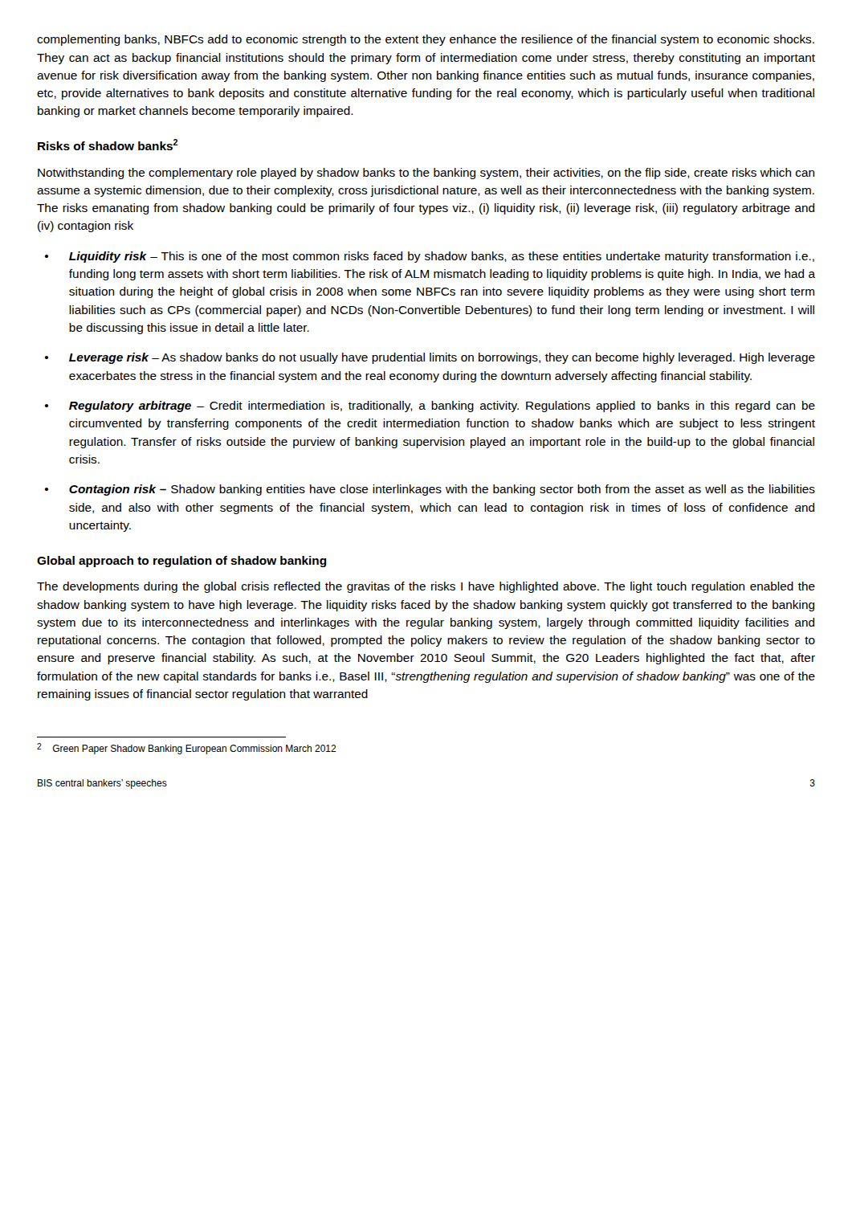complementing banks, NBFCs add to economic strength to the extent they enhance the resilience of the financial system to economic shocks. They can act as backup financial institutions should the primary form of intermediation come under stress, thereby constituting an important avenue for risk diversification away from the banking system. Other non banking finance entities such as mutual funds, insurance companies, etc, provide alternatives to bank deposits and constitute alternative funding for the real economy, which is particularly useful when traditional banking or market channels become temporarily impaired.
Risks of shadow banks2
Notwithstanding the complementary role played by shadow banks to the banking system, their activities, on the flip side, create risks which can assume a systemic dimension, due to their complexity, cross jurisdictional nature, as well as their interconnectedness with the banking system. The risks emanating from shadow banking could be primarily of four types viz., (i) liquidity risk, (ii) leverage risk, (iii) regulatory arbitrage and (iv) contagion risk
Liquidity risk – This is one of the most common risks faced by shadow banks, as these entities undertake maturity transformation i.e., funding long term assets with short term liabilities. The risk of ALM mismatch leading to liquidity problems is quite high. In India, we had a situation during the height of global crisis in 2008 when some NBFCs ran into severe liquidity problems as they were using short term liabilities such as CPs (commercial paper) and NCDs (Non-Convertible Debentures) to fund their long term lending or investment. I will be discussing this issue in detail a little later.
Leverage risk – As shadow banks do not usually have prudential limits on borrowings, they can become highly leveraged. High leverage exacerbates the stress in the financial system and the real economy during the downturn adversely affecting financial stability.
Regulatory arbitrage – Credit intermediation is, traditionally, a banking activity. Regulations applied to banks in this regard can be circumvented by transferring components of the credit intermediation function to shadow banks which are subject to less stringent regulation. Transfer of risks outside the purview of banking supervision played an important role in the build-up to the global financial crisis.
Contagion risk – Shadow banking entities have close interlinkages with the banking sector both from the asset as well as the liabilities side, and also with other segments of the financial system, which can lead to contagion risk in times of loss of confidence and uncertainty.
Global approach to regulation of shadow banking
The developments during the global crisis reflected the gravitas of the risks I have highlighted above. The light touch regulation enabled the shadow banking system to have high leverage. The liquidity risks faced by the shadow banking system quickly got transferred to the banking system due to its interconnectedness and interlinkages with the regular banking system, largely through committed liquidity facilities and reputational concerns. The contagion that followed, prompted the policy makers to review the regulation of the shadow banking sector to ensure and preserve financial stability. As such, at the November 2010 Seoul Summit, the G20 Leaders highlighted the fact that, after formulation of the new capital standards for banks i.e., Basel III, “strengthening regulation and supervision of shadow banking” was one of the remaining issues of financial sector regulation that warranted
2 Green Paper Shadow Banking European Commission March 2012
BIS central bankers’ speeches 3